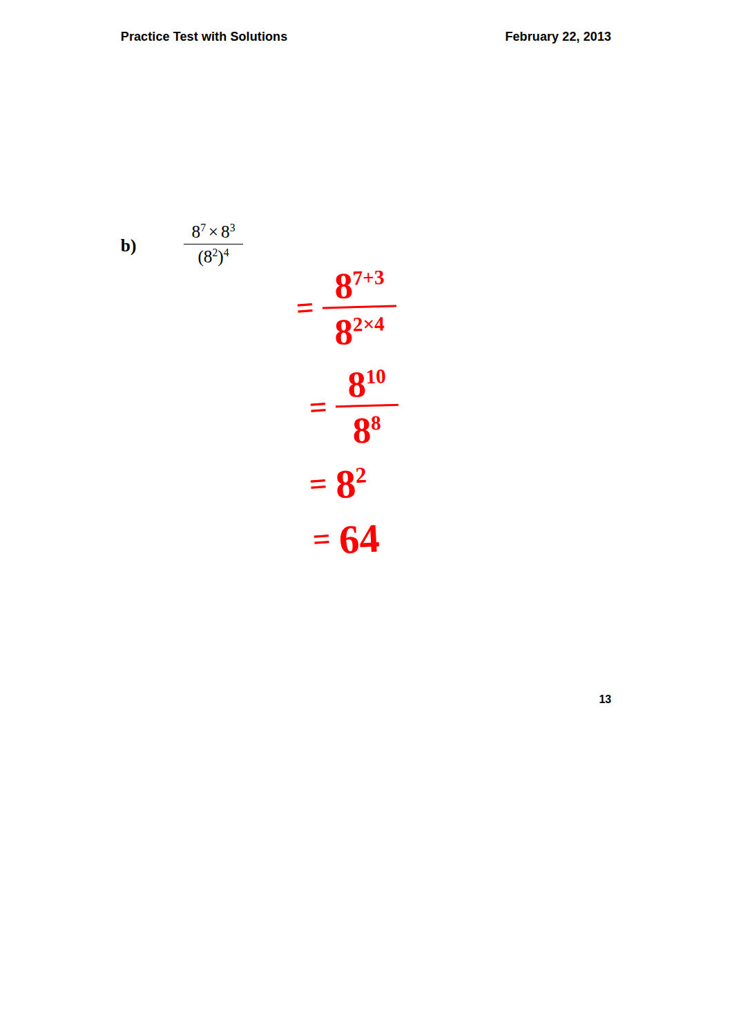Practice Test with Solutions
February 22, 2013
b)
87×83 (82)4
= 87+3 82×4
= 810 88
= 82
= 64
13